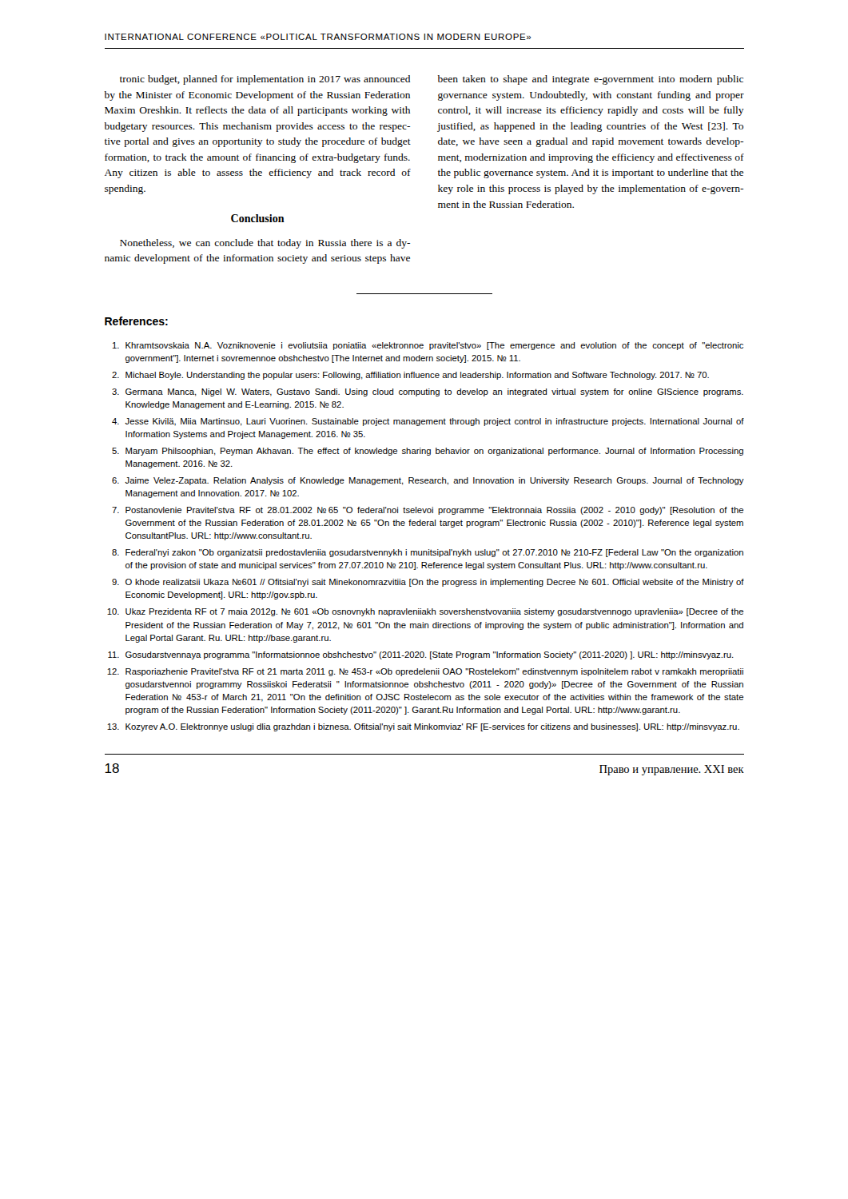International Conference «Political Transformations in Modern Europe»
tronic budget, planned for implementation in 2017 was announced by the Minister of Economic Development of the Russian Federation Maxim Oreshkin. It reflects the data of all participants working with budgetary resources. This mechanism provides access to the respective portal and gives an opportunity to study the procedure of budget formation, to track the amount of financing of extra-budgetary funds. Any citizen is able to assess the efficiency and track record of spending.
Conclusion
Nonetheless, we can conclude that today in Russia there is a dynamic development of the information society and serious steps have been taken to shape and integrate e-government into modern public governance system. Undoubtedly, with constant funding and proper control, it will increase its efficiency rapidly and costs will be fully justified, as happened in the leading countries of the West [23]. To date, we have seen a gradual and rapid movement towards development, modernization and improving the efficiency and effectiveness of the public governance system. And it is important to underline that the key role in this process is played by the implementation of e-government in the Russian Federation.
References:
Khramtsovskaia N.A. Vozniknovenie i evoliutsiia poniatiia «elektronnoe pravitel'stvo» [The emergence and evolution of the concept of "electronic government"]. Internet i sovremennoe obshchestvo [The Internet and modern society]. 2015. № 11.
Michael Boyle. Understanding the popular users: Following, affiliation influence and leadership. Information and Software Technology. 2017. № 70.
Germana Manca, Nigel W. Waters, Gustavo Sandi. Using cloud computing to develop an integrated virtual system for online GIScience programs. Knowledge Management and E-Learning. 2015. № 82.
Jesse Kivilä, Miia Martinsuo, Lauri Vuorinen. Sustainable project management through project control in infrastructure projects. International Journal of Information Systems and Project Management. 2016. № 35.
Maryam Philsoophian, Peyman Akhavan. The effect of knowledge sharing behavior on organizational performance. Journal of Information Processing Management. 2016. № 32.
Jaime Velez-Zapata. Relation Analysis of Knowledge Management, Research, and Innovation in University Research Groups. Journal of Technology Management and Innovation. 2017. № 102.
Postanovlenie Pravitel'stva RF ot 28.01.2002 №65 "O federal'noi tselevoi programme "Elektronnaia Rossiia (2002 - 2010 gody)" [Resolution of the Government of the Russian Federation of 28.01.2002 № 65 "On the federal target program" Electronic Russia (2002 - 2010)"]. Reference legal system ConsultantPlus. URL: http://www.consultant.ru.
Federal'nyi zakon "Ob organizatsii predostavleniia gosudarstvennykh i munitsipal'nykh uslug" ot 27.07.2010 № 210-FZ [Federal Law "On the organization of the provision of state and municipal services" from 27.07.2010 № 210]. Reference legal system Consultant Plus. URL: http://www.consultant.ru.
O khode realizatsii Ukaza №601 // Ofitsial'nyi sait Minekonomrazvitiia [On the progress in implementing Decree № 601. Official website of the Ministry of Economic Development]. URL: http://gov.spb.ru.
Ukaz Prezidenta RF ot 7 maia 2012g. № 601 «Ob osnovnykh napravleniiakh sovershenstvovaniia sistemy gosudarstvennogo upravleniia» [Decree of the President of the Russian Federation of May 7, 2012, № 601 "On the main directions of improving the system of public administration"]. Information and Legal Portal Garant. Ru. URL: http://base.garant.ru.
Gosudarstvennaya programma "Informatsionnoe obshchestvo" (2011-2020. [State Program "Information Society" (2011-2020) ]. URL: http://minsvyaz.ru.
Rasporiazhenie Pravitel'stva RF ot 21 marta 2011 g. № 453-r «Ob opredelenii OAO "Rostelekom" edinstvennym ispolnitelem rabot v ramkakh meropriiatii gosudarstvennoi programmy Rossiiskoi Federatsii " Informatsionnoe obshchestvo (2011 - 2020 gody)» [Decree of the Government of the Russian Federation № 453-r of March 21, 2011 "On the definition of OJSC Rostelecom as the sole executor of the activities within the framework of the state program of the Russian Federation" Information Society (2011-2020)" ]. Garant.Ru Information and Legal Portal. URL: http://www.garant.ru.
Kozyrev A.O. Elektronnye uslugi dlia grazhdan i biznesa. Ofitsial'nyi sait Minkomviaz' RF [E-services for citizens and businesses]. URL: http://minsvyaz.ru.
18 Право и управление. XXI век